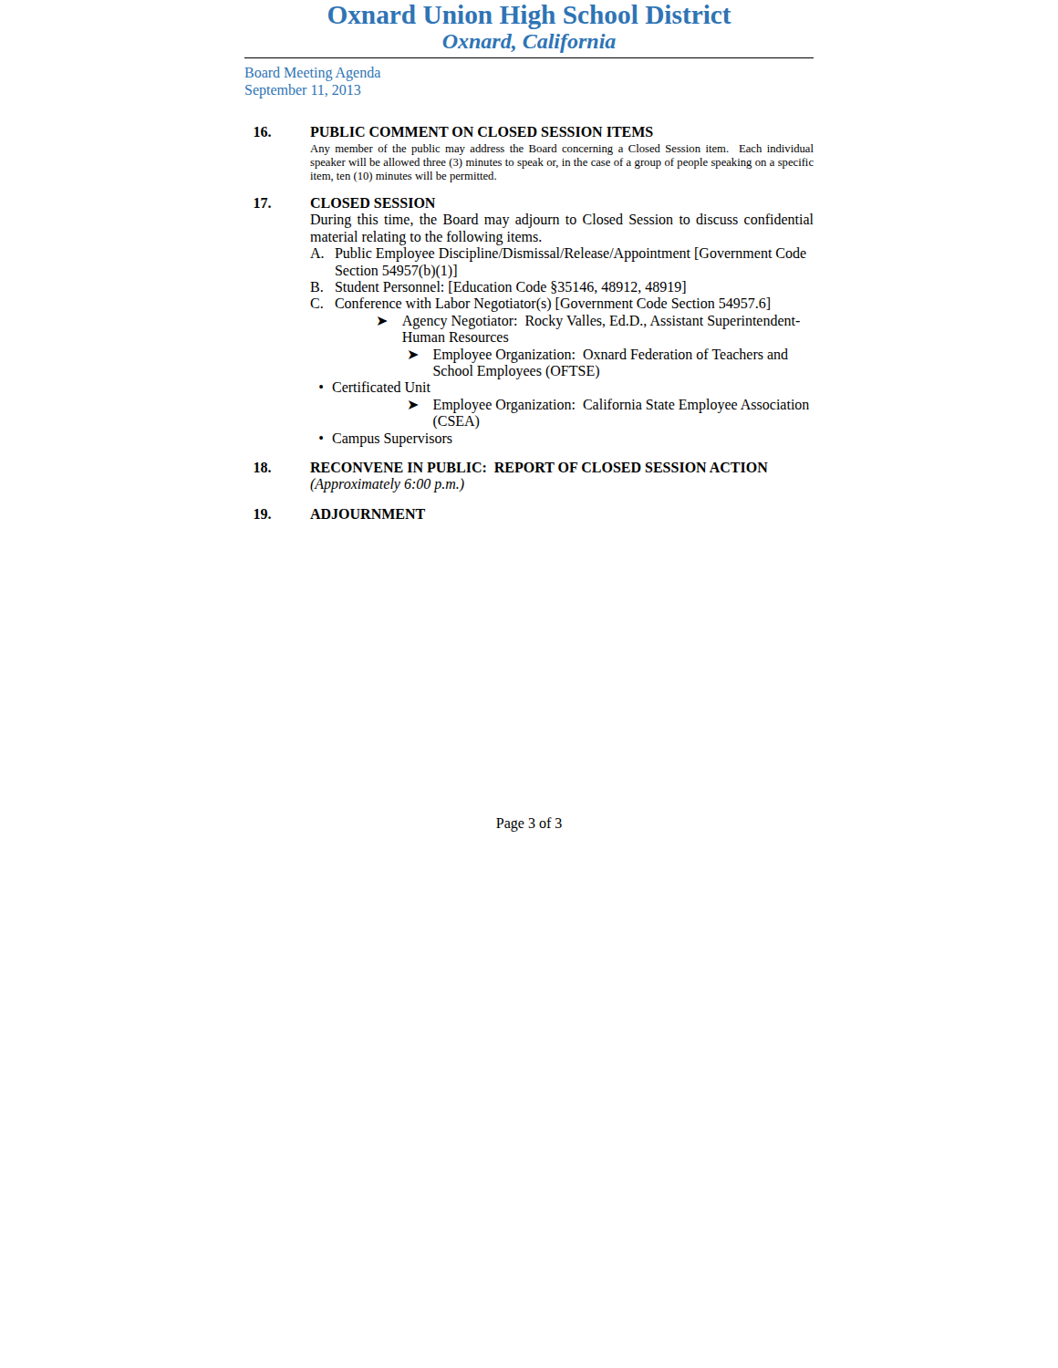Oxnard Union High School District
Oxnard, California
Board Meeting Agenda
September 11, 2013
16.
Public Comment on Closed Session Items
Any member of the public may address the Board concerning a Closed Session item. Each individual speaker will be allowed three (3) minutes to speak or, in the case of a group of people speaking on a specific item, ten (10) minutes will be permitted.
17.
Closed Session
During this time, the Board may adjourn to Closed Session to discuss confidential material relating to the following items.
A. Public Employee Discipline/Dismissal/Release/Appointment [Government Code Section 54957(b)(1)]
B. Student Personnel: [Education Code §35146, 48912, 48919]
C. Conference with Labor Negotiator(s) [Government Code Section 54957.6]
➤Agency Negotiator: Rocky Valles, Ed.D., Assistant Superintendent-Human Resources
➤Employee Organization: Oxnard Federation of Teachers and School Employees (OFTSE)
•Certificated Unit
➤Employee Organization: California State Employee Association (CSEA)
•Campus Supervisors
18.
Reconvene in Public: Report of Closed Session Action
(Approximately 6:00 p.m.)
19.
Adjournment
Page 3 of 3